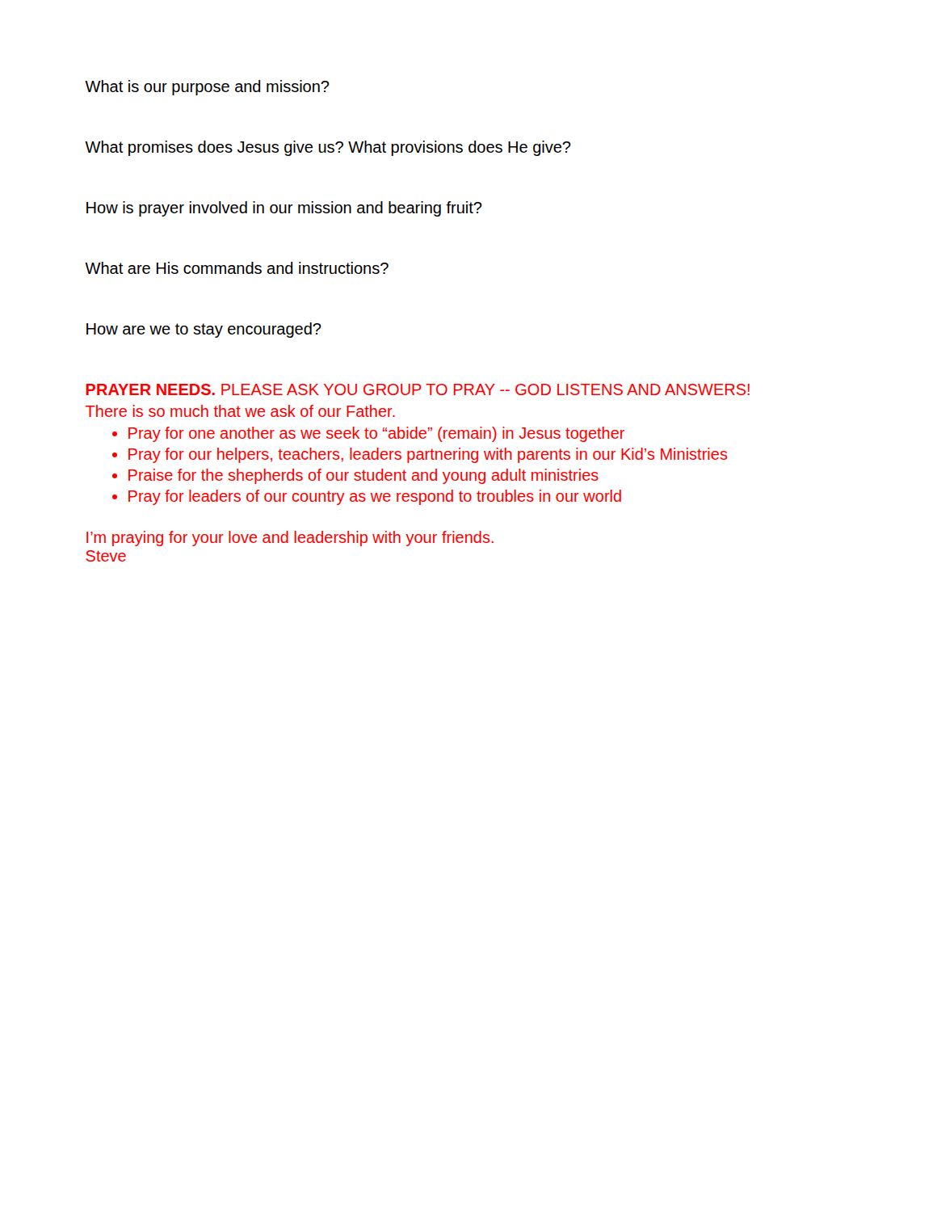What is our purpose and mission?
What promises does Jesus give us? What provisions does He give?
How is prayer involved in our mission and bearing fruit?
What are His commands and instructions?
How are we to stay encouraged?
PRAYER NEEDS. PLEASE ASK YOU GROUP TO PRAY -- GOD LISTENS AND ANSWERS!
There is so much that we ask of our Father.
Pray for one another as we seek to “abide” (remain) in Jesus together
Pray for our helpers, teachers, leaders partnering with parents in our Kid’s Ministries
Praise for the shepherds of our student and young adult ministries
Pray for leaders of our country as we respond to troubles in our world
I’m praying for your love and leadership with your friends.
Steve